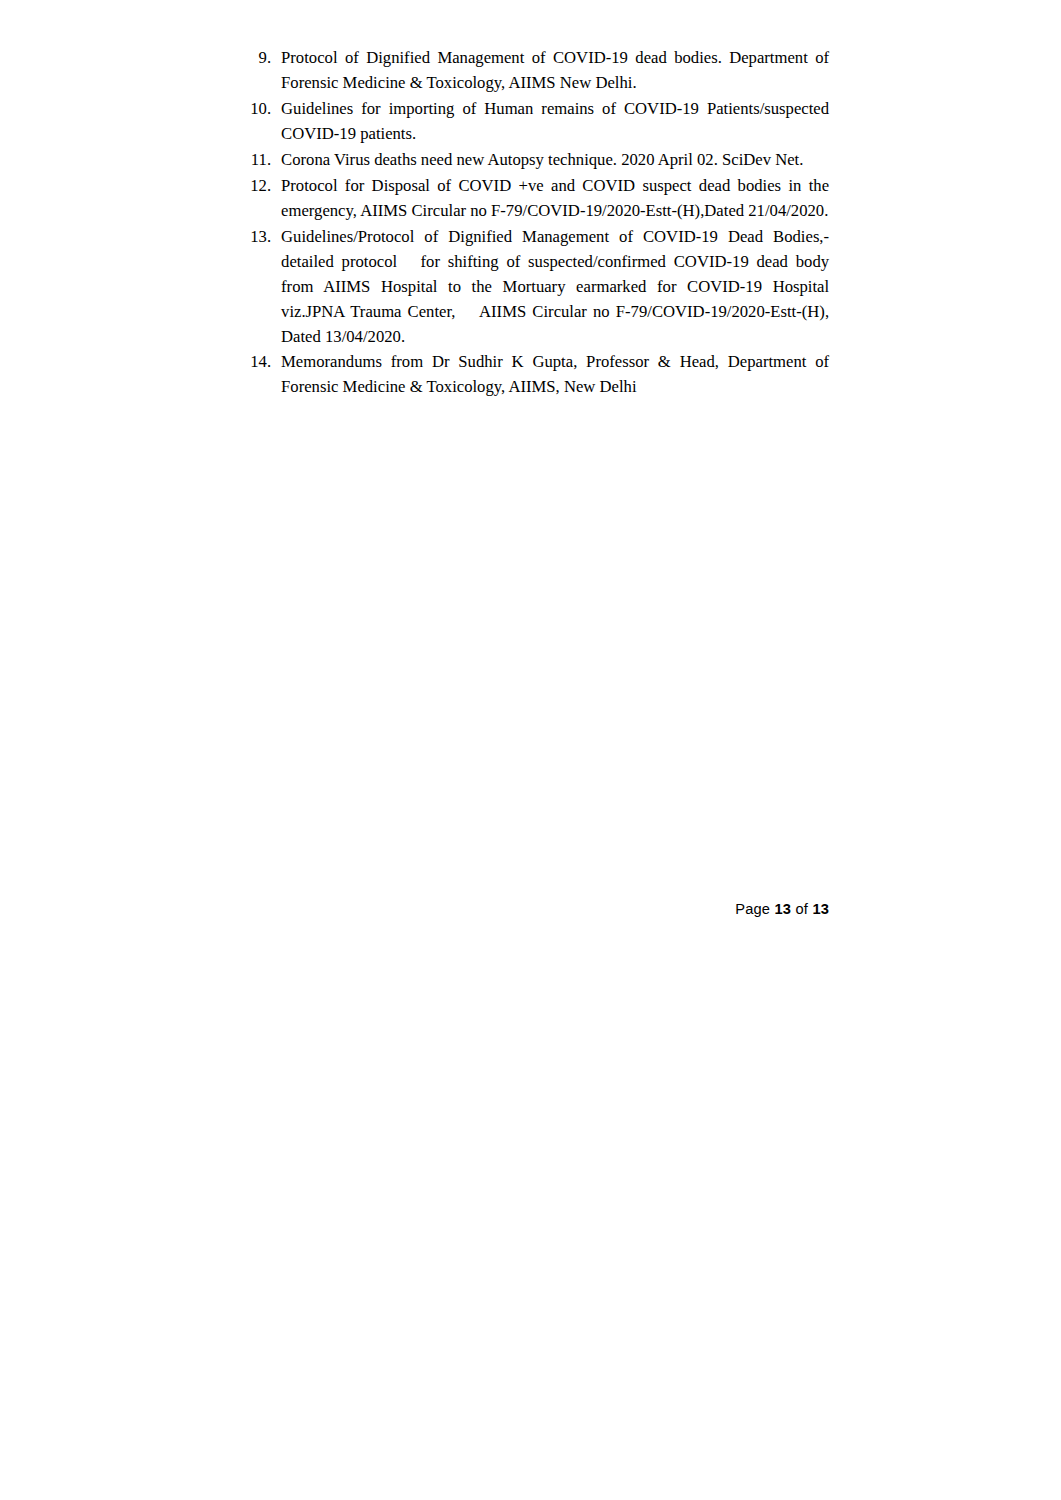Protocol of Dignified Management of COVID-19 dead bodies. Department of Forensic Medicine & Toxicology, AIIMS New Delhi.
Guidelines for importing of Human remains of COVID-19 Patients/suspected COVID-19 patients.
Corona Virus deaths need new Autopsy technique. 2020 April 02. SciDev Net.
Protocol for Disposal of COVID +ve and COVID suspect dead bodies in the emergency, AIIMS Circular no F-79/COVID-19/2020-Estt-(H),Dated 21/04/2020.
Guidelines/Protocol of Dignified Management of COVID-19 Dead Bodies,-detailed protocol for shifting of suspected/confirmed COVID-19 dead body from AIIMS Hospital to the Mortuary earmarked for COVID-19 Hospital viz.JPNA Trauma Center, AIIMS Circular no F-79/COVID-19/2020-Estt-(H), Dated 13/04/2020.
Memorandums from Dr Sudhir K Gupta, Professor & Head, Department of Forensic Medicine & Toxicology, AIIMS, New Delhi
Page 13 of 13